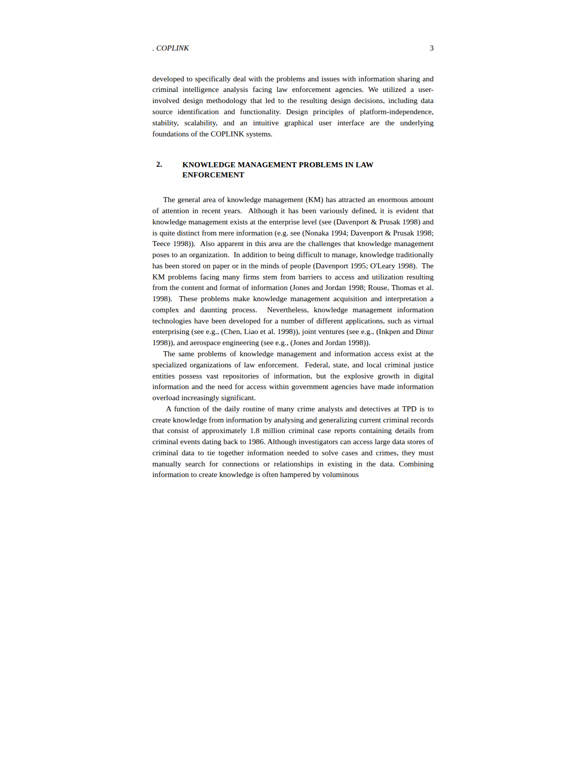. COPLINK 3
developed to specifically deal with the problems and issues with information sharing and criminal intelligence analysis facing law enforcement agencies. We utilized a user-involved design methodology that led to the resulting design decisions, including data source identification and functionality. Design principles of platform-independence, stability, scalability, and an intuitive graphical user interface are the underlying foundations of the COPLINK systems.
2. KNOWLEDGE MANAGEMENT PROBLEMS IN LAW ENFORCEMENT
The general area of knowledge management (KM) has attracted an enormous amount of attention in recent years. Although it has been variously defined, it is evident that knowledge management exists at the enterprise level (see (Davenport & Prusak 1998) and is quite distinct from mere information (e.g. see (Nonaka 1994; Davenport & Prusak 1998; Teece 1998)). Also apparent in this area are the challenges that knowledge management poses to an organization. In addition to being difficult to manage, knowledge traditionally has been stored on paper or in the minds of people (Davenport 1995; O'Leary 1998). The KM problems facing many firms stem from barriers to access and utilization resulting from the content and format of information (Jones and Jordan 1998; Rouse, Thomas et al. 1998). These problems make knowledge management acquisition and interpretation a complex and daunting process. Nevertheless, knowledge management information technologies have been developed for a number of different applications, such as virtual enterprising (see e.g., (Chen, Liao et al. 1998)), joint ventures (see e.g., (Inkpen and Dinur 1998)), and aerospace engineering (see e.g., (Jones and Jordan 1998)).
The same problems of knowledge management and information access exist at the specialized organizations of law enforcement. Federal, state, and local criminal justice entities possess vast repositories of information, but the explosive growth in digital information and the need for access within government agencies have made information overload increasingly significant.
A function of the daily routine of many crime analysts and detectives at TPD is to create knowledge from information by analysing and generalizing current criminal records that consist of approximately 1.8 million criminal case reports containing details from criminal events dating back to 1986. Although investigators can access large data stores of criminal data to tie together information needed to solve cases and crimes, they must manually search for connections or relationships in existing in the data. Combining information to create knowledge is often hampered by voluminous